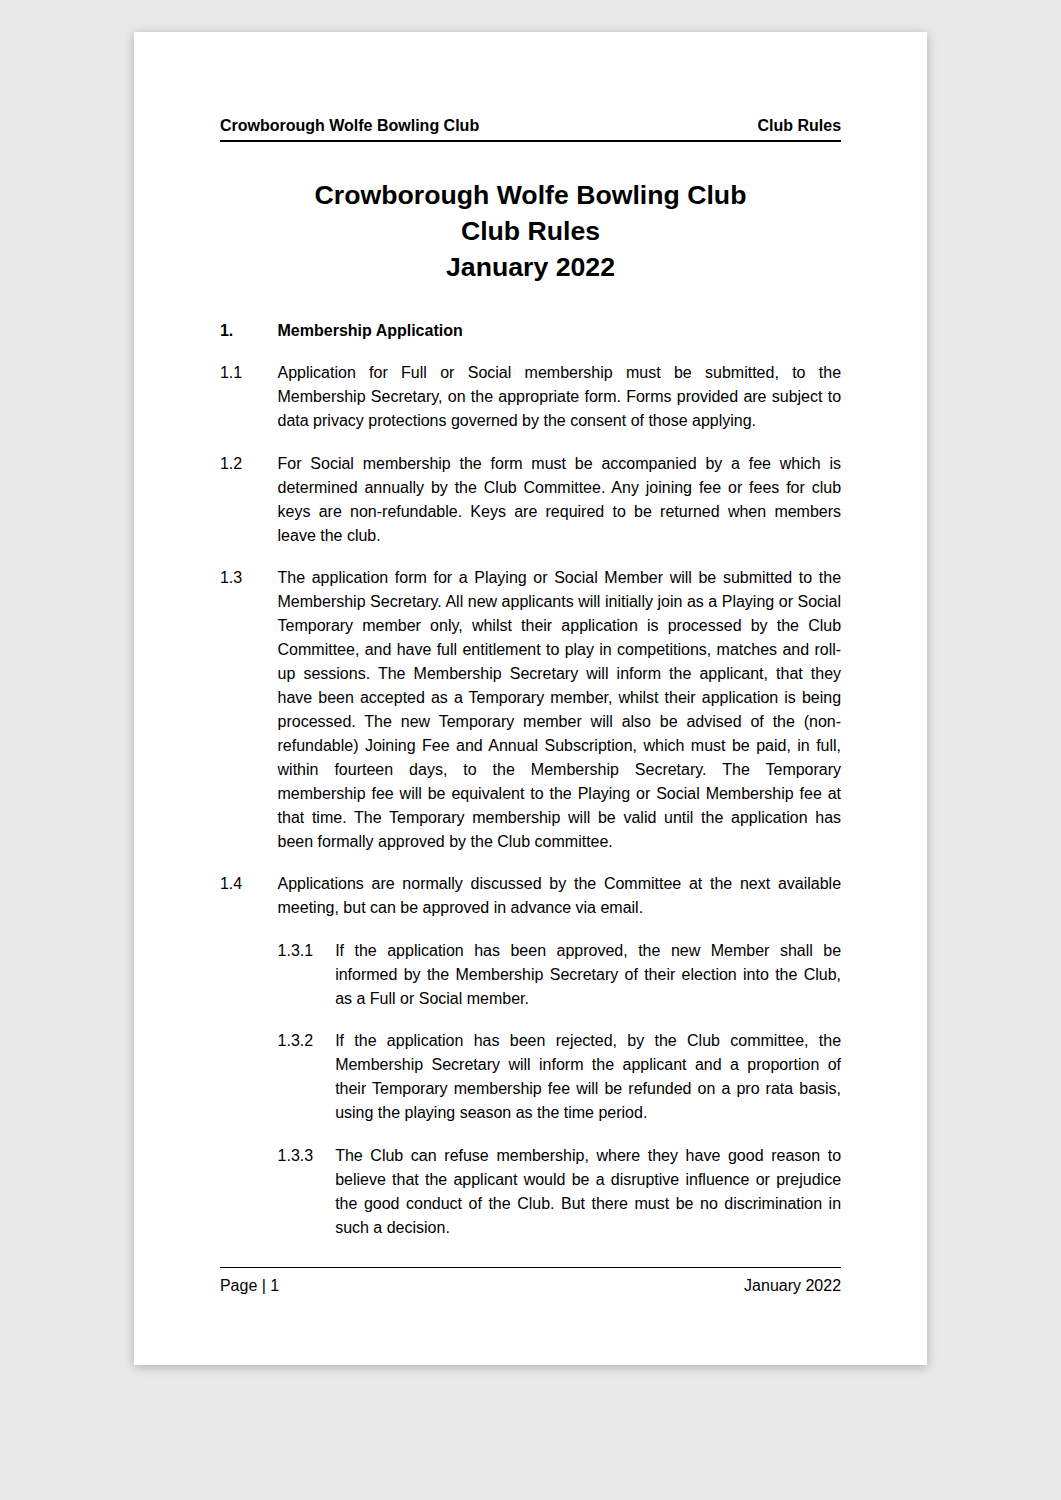Crowborough Wolfe Bowling Club
Club Rules
Crowborough Wolfe Bowling Club
Club Rules
January 2022
1. Membership Application
1.1
Application for Full or Social membership must be submitted, to the Membership Secretary, on the appropriate form. Forms provided are subject to data privacy protections governed by the consent of those applying.
1.2
For Social membership the form must be accompanied by a fee which is determined annually by the Club Committee. Any joining fee or fees for club keys are non-refundable. Keys are required to be returned when members leave the club.
1.3
The application form for a Playing or Social Member will be submitted to the Membership Secretary. All new applicants will initially join as a Playing or Social Temporary member only, whilst their application is processed by the Club Committee, and have full entitlement to play in competitions, matches and roll-up sessions. The Membership Secretary will inform the applicant, that they have been accepted as a Temporary member, whilst their application is being processed. The new Temporary member will also be advised of the (non-refundable) Joining Fee and Annual Subscription, which must be paid, in full, within fourteen days, to the Membership Secretary. The Temporary membership fee will be equivalent to the Playing or Social Membership fee at that time. The Temporary membership will be valid until the application has been formally approved by the Club committee.
1.4
Applications are normally discussed by the Committee at the next available meeting, but can be approved in advance via email.
1.3.1
If the application has been approved, the new Member shall be informed by the Membership Secretary of their election into the Club, as a Full or Social member.
1.3.2
If the application has been rejected, by the Club committee, the Membership Secretary will inform the applicant and a proportion of their Temporary membership fee will be refunded on a pro rata basis, using the playing season as the time period.
1.3.3
The Club can refuse membership, where they have good reason to believe that the applicant would be a disruptive influence or prejudice the good conduct of the Club. But there must be no discrimination in such a decision.
Page | 1
January 2022